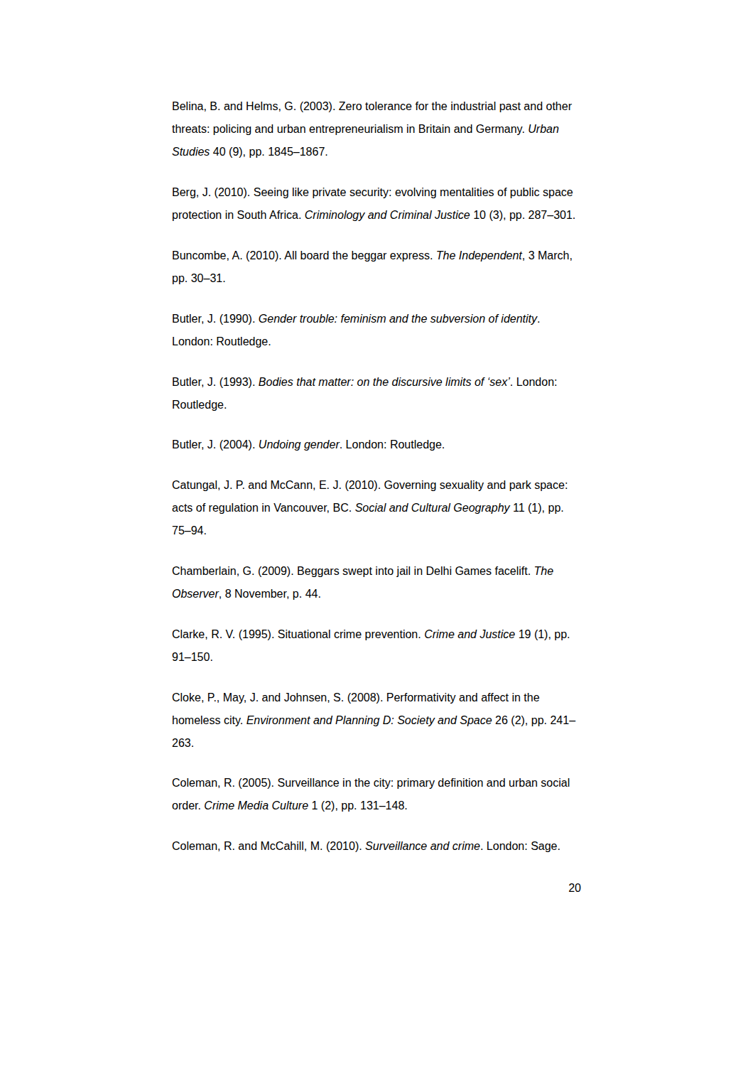Belina, B. and Helms, G. (2003). Zero tolerance for the industrial past and other threats: policing and urban entrepreneurialism in Britain and Germany. Urban Studies 40 (9), pp. 1845–1867.
Berg, J. (2010). Seeing like private security: evolving mentalities of public space protection in South Africa. Criminology and Criminal Justice 10 (3), pp. 287–301.
Buncombe, A. (2010). All board the beggar express. The Independent, 3 March, pp. 30–31.
Butler, J. (1990). Gender trouble: feminism and the subversion of identity. London: Routledge.
Butler, J. (1993). Bodies that matter: on the discursive limits of ‘sex’. London: Routledge.
Butler, J. (2004). Undoing gender. London: Routledge.
Catungal, J. P. and McCann, E. J. (2010). Governing sexuality and park space: acts of regulation in Vancouver, BC. Social and Cultural Geography 11 (1), pp. 75–94.
Chamberlain, G. (2009). Beggars swept into jail in Delhi Games facelift. The Observer, 8 November, p. 44.
Clarke, R. V. (1995). Situational crime prevention. Crime and Justice 19 (1), pp. 91–150.
Cloke, P., May, J. and Johnsen, S. (2008). Performativity and affect in the homeless city. Environment and Planning D: Society and Space 26 (2), pp. 241–263.
Coleman, R. (2005). Surveillance in the city: primary definition and urban social order. Crime Media Culture 1 (2), pp. 131–148.
Coleman, R. and McCahill, M. (2010). Surveillance and crime. London: Sage.
20